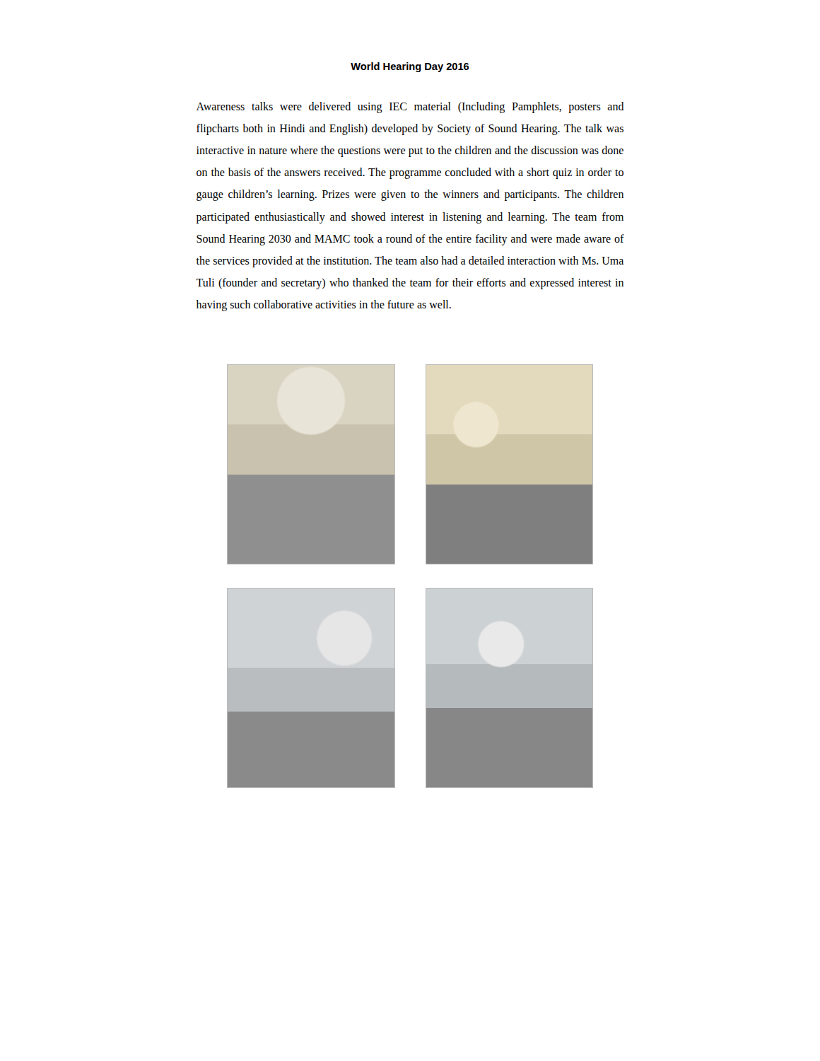World Hearing Day 2016
Awareness talks were delivered using IEC material (Including Pamphlets, posters and flipcharts both in Hindi and English) developed by Society of Sound Hearing. The talk was interactive in nature where the questions were put to the children and the discussion was done on the basis of the answers received. The programme concluded with a short quiz in order to gauge children’s learning. Prizes were given to the winners and participants. The children participated enthusiastically and showed interest in listening and learning. The team from Sound Hearing 2030 and MAMC took a round of the entire facility and were made aware of the services provided at the institution. The team also had a detailed interaction with Ms. Uma Tuli (founder and secretary) who thanked the team for their efforts and expressed interest in having such collaborative activities in the future as well.